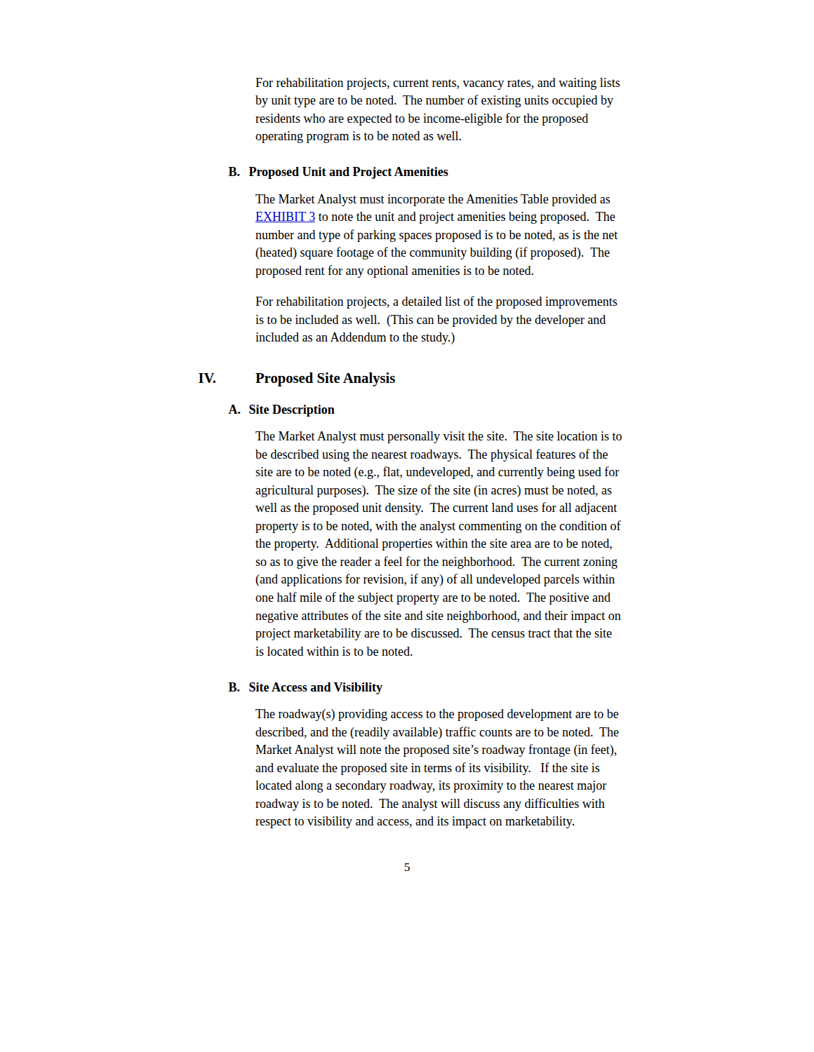For rehabilitation projects, current rents, vacancy rates, and waiting lists by unit type are to be noted. The number of existing units occupied by residents who are expected to be income-eligible for the proposed operating program is to be noted as well.
B. Proposed Unit and Project Amenities
The Market Analyst must incorporate the Amenities Table provided as EXHIBIT 3 to note the unit and project amenities being proposed. The number and type of parking spaces proposed is to be noted, as is the net (heated) square footage of the community building (if proposed). The proposed rent for any optional amenities is to be noted.
For rehabilitation projects, a detailed list of the proposed improvements is to be included as well. (This can be provided by the developer and included as an Addendum to the study.)
IV. Proposed Site Analysis
A. Site Description
The Market Analyst must personally visit the site. The site location is to be described using the nearest roadways. The physical features of the site are to be noted (e.g., flat, undeveloped, and currently being used for agricultural purposes). The size of the site (in acres) must be noted, as well as the proposed unit density. The current land uses for all adjacent property is to be noted, with the analyst commenting on the condition of the property. Additional properties within the site area are to be noted, so as to give the reader a feel for the neighborhood. The current zoning (and applications for revision, if any) of all undeveloped parcels within one half mile of the subject property are to be noted. The positive and negative attributes of the site and site neighborhood, and their impact on project marketability are to be discussed. The census tract that the site is located within is to be noted.
B. Site Access and Visibility
The roadway(s) providing access to the proposed development are to be described, and the (readily available) traffic counts are to be noted. The Market Analyst will note the proposed site’s roadway frontage (in feet), and evaluate the proposed site in terms of its visibility. If the site is located along a secondary roadway, its proximity to the nearest major roadway is to be noted. The analyst will discuss any difficulties with respect to visibility and access, and its impact on marketability.
5